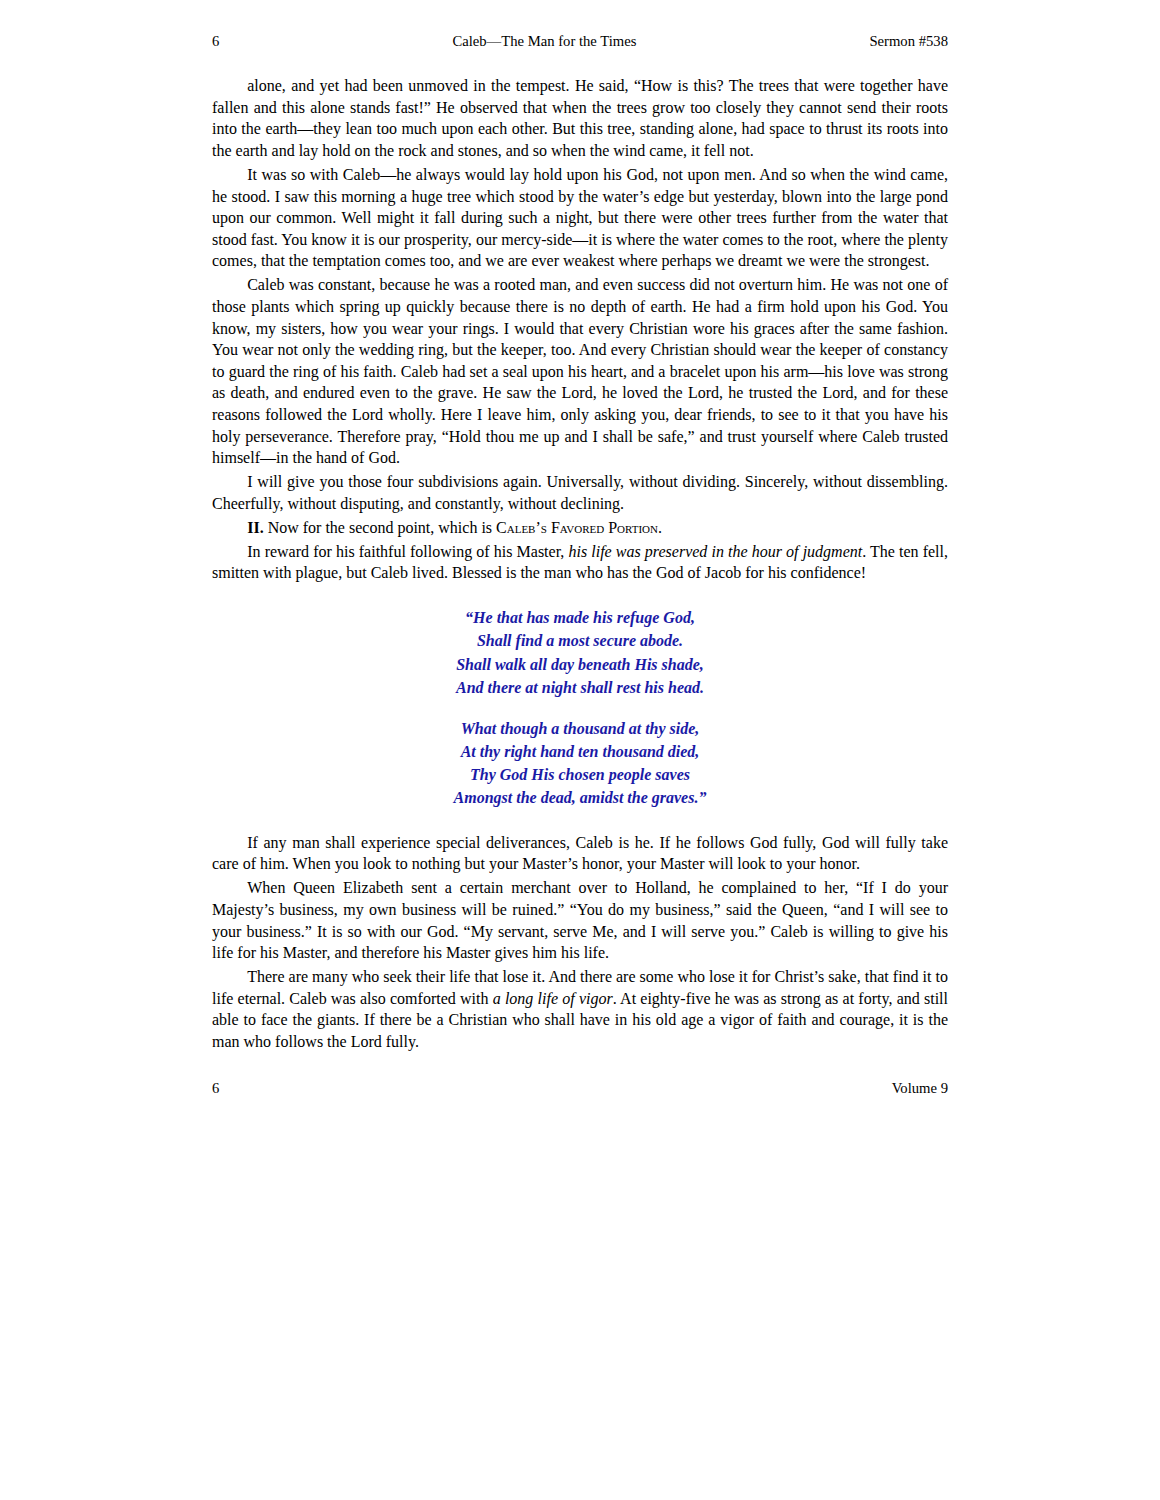6 Caleb—The Man for the Times Sermon #538
alone, and yet had been unmoved in the tempest. He said, “How is this? The trees that were together have fallen and this alone stands fast!” He observed that when the trees grow too closely they cannot send their roots into the earth—they lean too much upon each other. But this tree, standing alone, had space to thrust its roots into the earth and lay hold on the rock and stones, and so when the wind came, it fell not.
It was so with Caleb—he always would lay hold upon his God, not upon men. And so when the wind came, he stood. I saw this morning a huge tree which stood by the water’s edge but yesterday, blown into the large pond upon our common. Well might it fall during such a night, but there were other trees further from the water that stood fast. You know it is our prosperity, our mercy-side—it is where the water comes to the root, where the plenty comes, that the temptation comes too, and we are ever weakest where perhaps we dreamt we were the strongest.
Caleb was constant, because he was a rooted man, and even success did not overturn him. He was not one of those plants which spring up quickly because there is no depth of earth. He had a firm hold upon his God. You know, my sisters, how you wear your rings. I would that every Christian wore his graces after the same fashion. You wear not only the wedding ring, but the keeper, too. And every Christian should wear the keeper of constancy to guard the ring of his faith. Caleb had set a seal upon his heart, and a bracelet upon his arm—his love was strong as death, and endured even to the grave. He saw the Lord, he loved the Lord, he trusted the Lord, and for these reasons followed the Lord wholly. Here I leave him, only asking you, dear friends, to see to it that you have his holy perseverance. Therefore pray, “Hold thou me up and I shall be safe,” and trust yourself where Caleb trusted himself—in the hand of God.
I will give you those four subdivisions again. Universally, without dividing. Sincerely, without dissembling. Cheerfully, without disputing, and constantly, without declining.
II. Now for the second point, which is Caleb’s Favored Portion.
In reward for his faithful following of his Master, his life was preserved in the hour of judgment. The ten fell, smitten with plague, but Caleb lived. Blessed is the man who has the God of Jacob for his confidence!
“He that has made his refuge God,
Shall find a most secure abode.
Shall walk all day beneath His shade,
And there at night shall rest his head.
What though a thousand at thy side,
At thy right hand ten thousand died,
Thy God His chosen people saves
Amongst the dead, amidst the graves.”
If any man shall experience special deliverances, Caleb is he. If he follows God fully, God will fully take care of him. When you look to nothing but your Master’s honor, your Master will look to your honor.
When Queen Elizabeth sent a certain merchant over to Holland, he complained to her, “If I do your Majesty’s business, my own business will be ruined.” “You do my business,” said the Queen, “and I will see to your business.” It is so with our God. “My servant, serve Me, and I will serve you.” Caleb is willing to give his life for his Master, and therefore his Master gives him his life.
There are many who seek their life that lose it. And there are some who lose it for Christ’s sake, that find it to life eternal. Caleb was also comforted with a long life of vigor. At eighty-five he was as strong as at forty, and still able to face the giants. If there be a Christian who shall have in his old age a vigor of faith and courage, it is the man who follows the Lord fully.
6 Volume 9